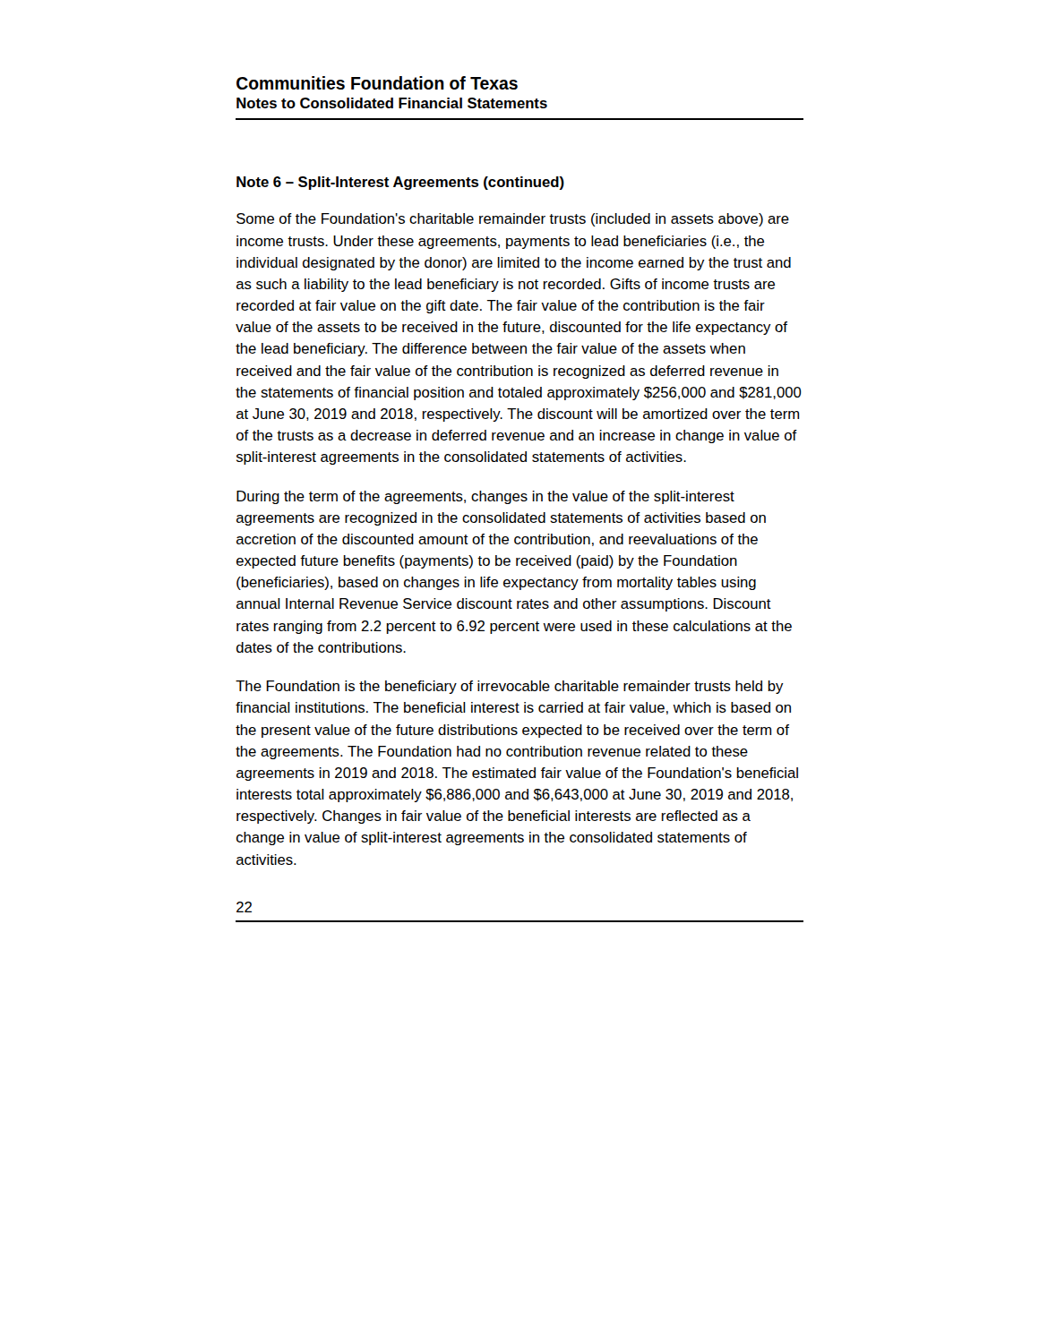Communities Foundation of Texas
Notes to Consolidated Financial Statements
Note 6 – Split-Interest Agreements (continued)
Some of the Foundation's charitable remainder trusts (included in assets above) are income trusts. Under these agreements, payments to lead beneficiaries (i.e., the individual designated by the donor) are limited to the income earned by the trust and as such a liability to the lead beneficiary is not recorded. Gifts of income trusts are recorded at fair value on the gift date. The fair value of the contribution is the fair value of the assets to be received in the future, discounted for the life expectancy of the lead beneficiary. The difference between the fair value of the assets when received and the fair value of the contribution is recognized as deferred revenue in the statements of financial position and totaled approximately $256,000 and $281,000 at June 30, 2019 and 2018, respectively. The discount will be amortized over the term of the trusts as a decrease in deferred revenue and an increase in change in value of split-interest agreements in the consolidated statements of activities.
During the term of the agreements, changes in the value of the split-interest agreements are recognized in the consolidated statements of activities based on accretion of the discounted amount of the contribution, and reevaluations of the expected future benefits (payments) to be received (paid) by the Foundation (beneficiaries), based on changes in life expectancy from mortality tables using annual Internal Revenue Service discount rates and other assumptions. Discount rates ranging from 2.2 percent to 6.92 percent were used in these calculations at the dates of the contributions.
The Foundation is the beneficiary of irrevocable charitable remainder trusts held by financial institutions. The beneficial interest is carried at fair value, which is based on the present value of the future distributions expected to be received over the term of the agreements. The Foundation had no contribution revenue related to these agreements in 2019 and 2018. The estimated fair value of the Foundation's beneficial interests total approximately $6,886,000 and $6,643,000 at June 30, 2019 and 2018, respectively. Changes in fair value of the beneficial interests are reflected as a change in value of split-interest agreements in the consolidated statements of activities.
22